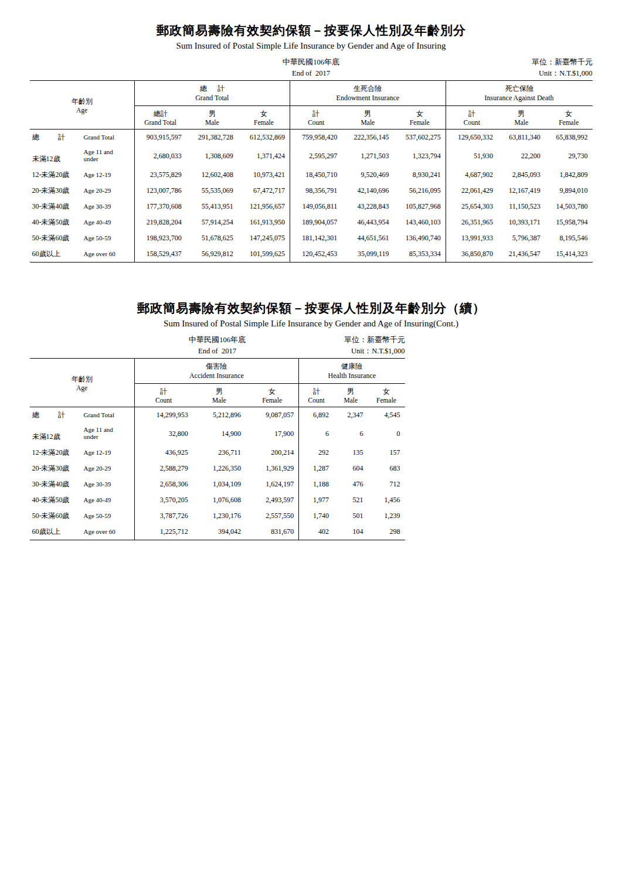郵政簡易壽險有效契約保額－按要保人性別及年齡別分
Sum Insured of Postal Simple Life Insurance by Gender and Age of Insuring
中華民國106年底
End of 2017
單位：新臺幣千元
Unit：N.T.$1,000
| 年齡別 Age | 總 計 Grand Total | 生死合險 Endowment Insurance | 死亡保險 Insurance Against Death |
| --- | --- | --- | --- |
| 總計 Grand Total | 男 Male | 女 Female | 計 Count | 男 Male | 女 Female | 計 Count | 男 Male | 女 Female |
| 總 計 Grand Total | 903,915,597 | 291,382,728 | 612,532,869 | 759,958,420 | 222,356,145 | 537,602,275 | 129,650,332 | 63,811,340 | 65,838,992 |
| 未滿12歲 Age 11 and under | 2,680,033 | 1,308,609 | 1,371,424 | 2,595,297 | 1,271,503 | 1,323,794 | 51,930 | 22,200 | 29,730 |
| 12-未滿20歲 Age 12-19 | 23,575,829 | 12,602,408 | 10,973,421 | 18,450,710 | 9,520,469 | 8,930,241 | 4,687,902 | 2,845,093 | 1,842,809 |
| 20-未滿30歲 Age 20-29 | 123,007,786 | 55,535,069 | 67,472,717 | 98,356,791 | 42,140,696 | 56,216,095 | 22,061,429 | 12,167,419 | 9,894,010 |
| 30-未滿40歲 Age 30-39 | 177,370,608 | 55,413,951 | 121,956,657 | 149,056,811 | 43,228,843 | 105,827,968 | 25,654,303 | 11,150,523 | 14,503,780 |
| 40-未滿50歲 Age 40-49 | 219,828,204 | 57,914,254 | 161,913,950 | 189,904,057 | 46,443,954 | 143,460,103 | 26,351,965 | 10,393,171 | 15,958,794 |
| 50-未滿60歲 Age 50-59 | 198,923,700 | 51,678,625 | 147,245,075 | 181,142,301 | 44,651,561 | 136,490,740 | 13,991,933 | 5,796,387 | 8,195,546 |
| 60歲以上 Age over 60 | 158,529,437 | 56,929,812 | 101,599,625 | 120,452,453 | 35,099,119 | 85,353,334 | 36,850,870 | 21,436,547 | 15,414,323 |
郵政簡易壽險有效契約保額－按要保人性別及年齡別分（續）
Sum Insured of Postal Simple Life Insurance by Gender and Age of Insuring(Cont.)
中華民國106年底
End of 2017
單位：新臺幣千元
Unit：N.T.$1,000
| 年齡別 Age | 傷害險 Accident Insurance | 健康險 Health Insurance |
| --- | --- | --- |
| 計 Count | 男 Male | 女 Female | 計 Count | 男 Male | 女 Female |
| 總 計 Grand Total | 14,299,953 | 5,212,896 | 9,087,057 | 6,892 | 2,347 | 4,545 |
| 未滿12歲 Age 11 and under | 32,800 | 14,900 | 17,900 | 6 | 6 | 0 |
| 12-未滿20歲 Age 12-19 | 436,925 | 236,711 | 200,214 | 292 | 135 | 157 |
| 20-未滿30歲 Age 20-29 | 2,588,279 | 1,226,350 | 1,361,929 | 1,287 | 604 | 683 |
| 30-未滿40歲 Age 30-39 | 2,658,306 | 1,034,109 | 1,624,197 | 1,188 | 476 | 712 |
| 40-未滿50歲 Age 40-49 | 3,570,205 | 1,076,608 | 2,493,597 | 1,977 | 521 | 1,456 |
| 50-未滿60歲 Age 50-59 | 3,787,726 | 1,230,176 | 2,557,550 | 1,740 | 501 | 1,239 |
| 60歲以上 Age over 60 | 1,225,712 | 394,042 | 831,670 | 402 | 104 | 298 |